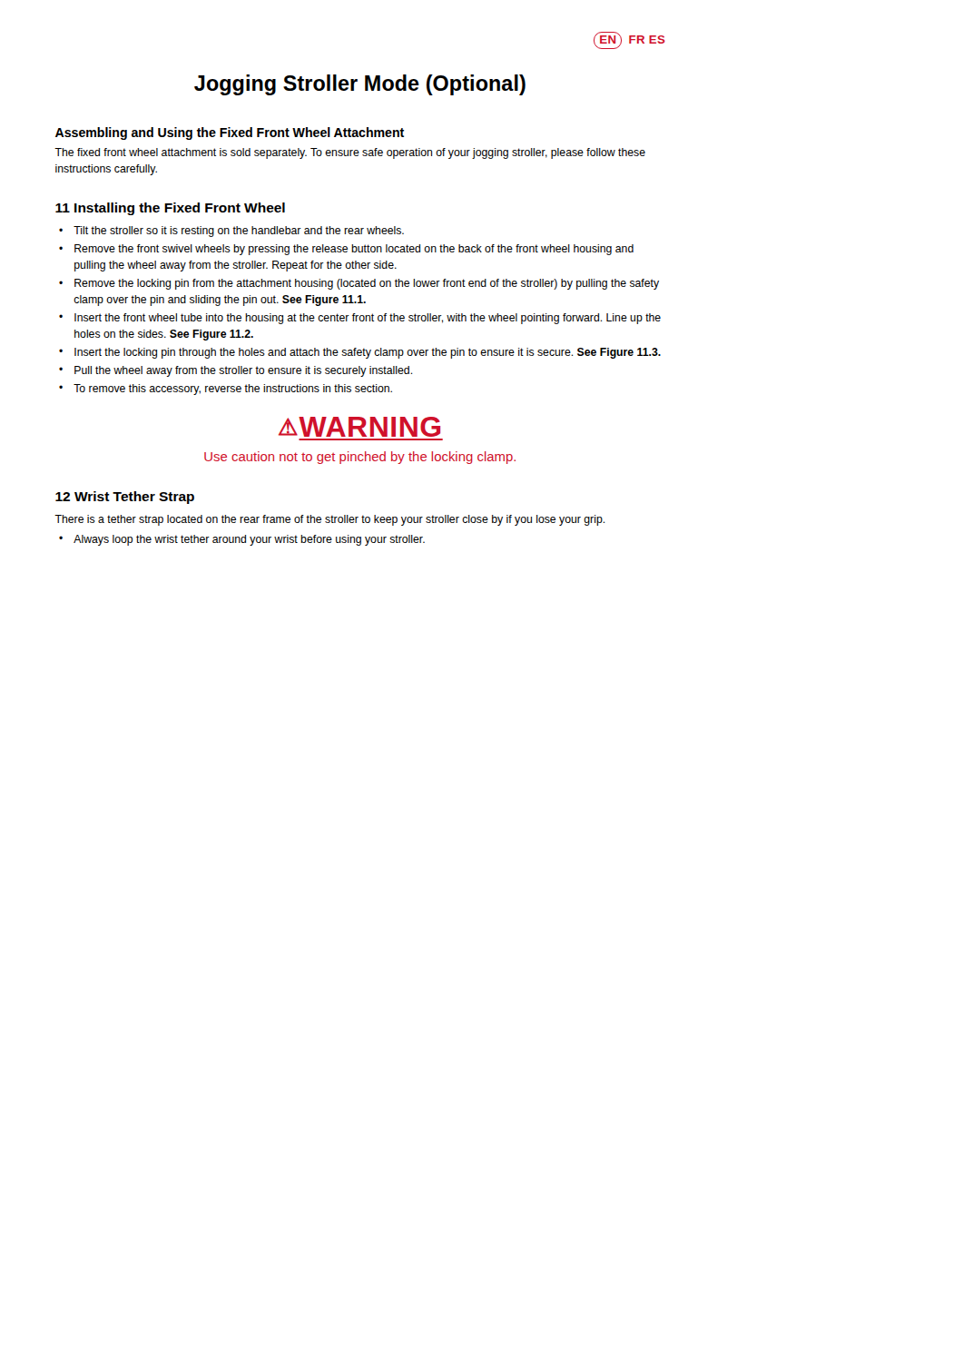EN FR ES
Jogging Stroller Mode (Optional)
Assembling and Using the Fixed Front Wheel Attachment
The fixed front wheel attachment is sold separately. To ensure safe operation of your jogging stroller, please follow these instructions carefully.
11 Installing the Fixed Front Wheel
Tilt the stroller so it is resting on the handlebar and the rear wheels.
Remove the front swivel wheels by pressing the release button located on the back of the front wheel housing and pulling the wheel away from the stroller. Repeat for the other side.
Remove the locking pin from the attachment housing (located on the lower front end of the stroller) by pulling the safety clamp over the pin and sliding the pin out. See Figure 11.1.
Insert the front wheel tube into the housing at the center front of the stroller, with the wheel pointing forward. Line up the holes on the sides. See Figure 11.2.
Insert the locking pin through the holes and attach the safety clamp over the pin to ensure it is secure. See Figure 11.3.
Pull the wheel away from the stroller to ensure it is securely installed.
To remove this accessory, reverse the instructions in this section.
⚠WARNING
Use caution not to get pinched by the locking clamp.
12 Wrist Tether Strap
There is a tether strap located on the rear frame of the stroller to keep your stroller close by if you lose your grip.
Always loop the wrist tether around your wrist before using your stroller.